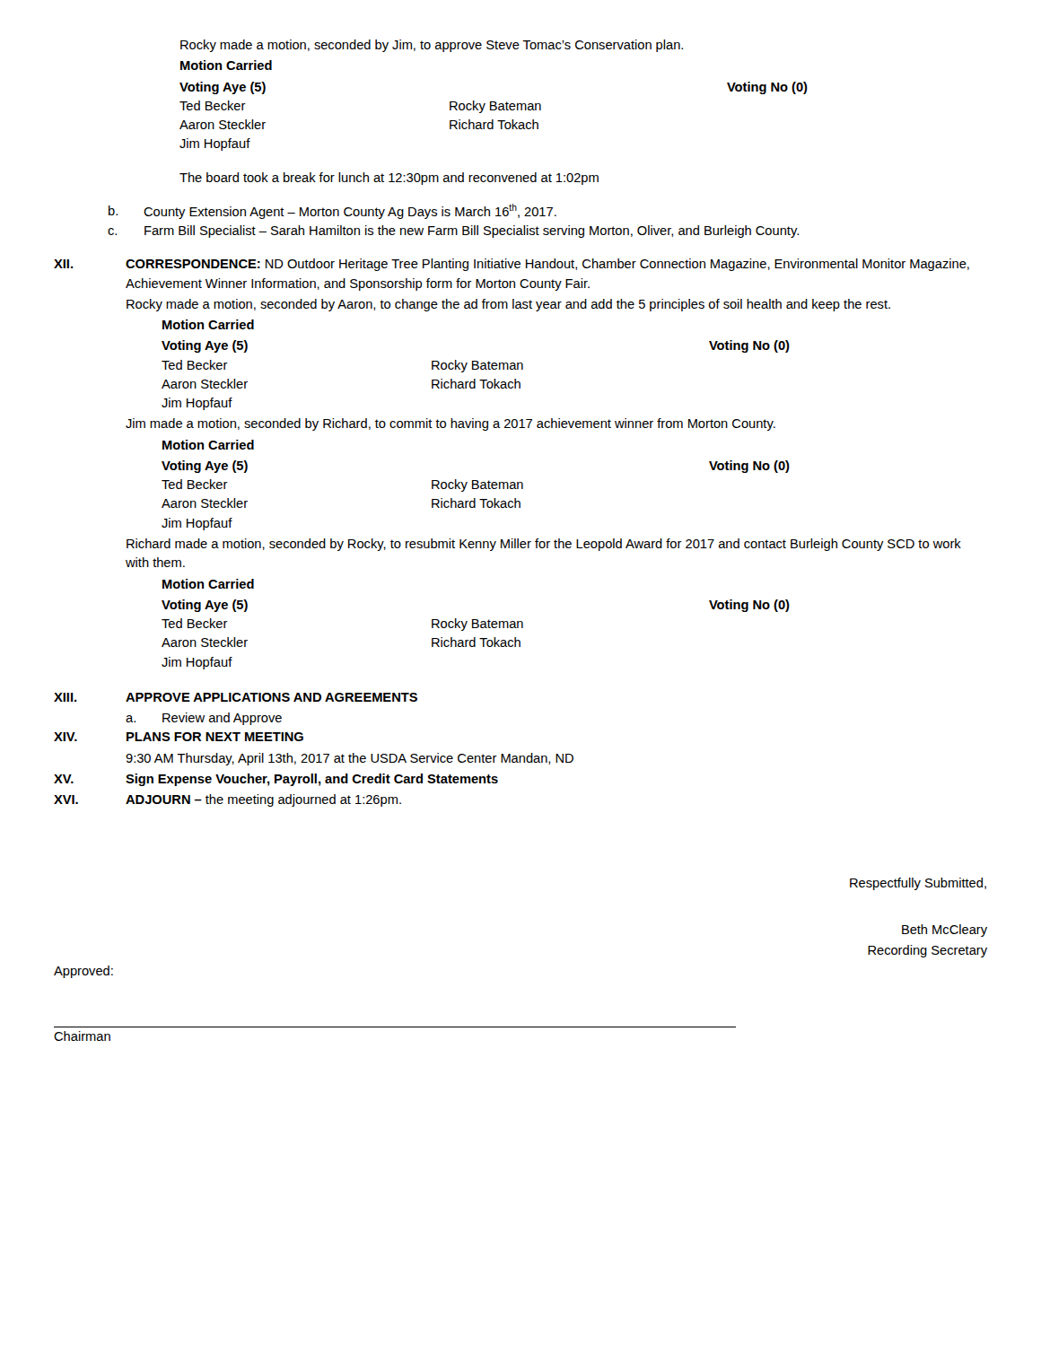Rocky made a motion, seconded by Jim, to approve Steve Tomac’s Conservation plan.
Motion Carried
Voting Aye (5) Voting No (0)
Ted Becker Rocky Bateman
Aaron Steckler Richard Tokach
Jim Hopfauf
The board took a break for lunch at 12:30pm and reconvened at 1:02pm
b. County Extension Agent – Morton County Ag Days is March 16th, 2017.
c. Farm Bill Specialist – Sarah Hamilton is the new Farm Bill Specialist serving Morton, Oliver, and Burleigh County.
XII.
CORRESPONDENCE: ND Outdoor Heritage Tree Planting Initiative Handout, Chamber Connection Magazine, Environmental Monitor Magazine, Achievement Winner Information, and Sponsorship form for Morton County Fair.
Rocky made a motion, seconded by Aaron, to change the ad from last year and add the 5 principles of soil health and keep the rest.
Motion Carried
Voting Aye (5) Voting No (0)
Ted Becker Rocky Bateman
Aaron Steckler Richard Tokach
Jim Hopfauf
Jim made a motion, seconded by Richard, to commit to having a 2017 achievement winner from Morton County.
Motion Carried
Voting Aye (5) Voting No (0)
Ted Becker Rocky Bateman
Aaron Steckler Richard Tokach
Jim Hopfauf
Richard made a motion, seconded by Rocky, to resubmit Kenny Miller for the Leopold Award for 2017 and contact Burleigh County SCD to work with them.
Motion Carried
Voting Aye (5) Voting No (0)
Ted Becker Rocky Bateman
Aaron Steckler Richard Tokach
Jim Hopfauf
XIII.
APPROVE APPLICATIONS AND AGREEMENTS
a. Review and Approve
XIV.
PLANS FOR NEXT MEETING
9:30 AM Thursday, April 13th, 2017 at the USDA Service Center Mandan, ND
XV.
Sign Expense Voucher, Payroll, and Credit Card Statements
XVI.
ADJOURN – the meeting adjourned at 1:26pm.
Respectfully Submitted,
Beth McCleary
Recording Secretary
Approved:
Chairman